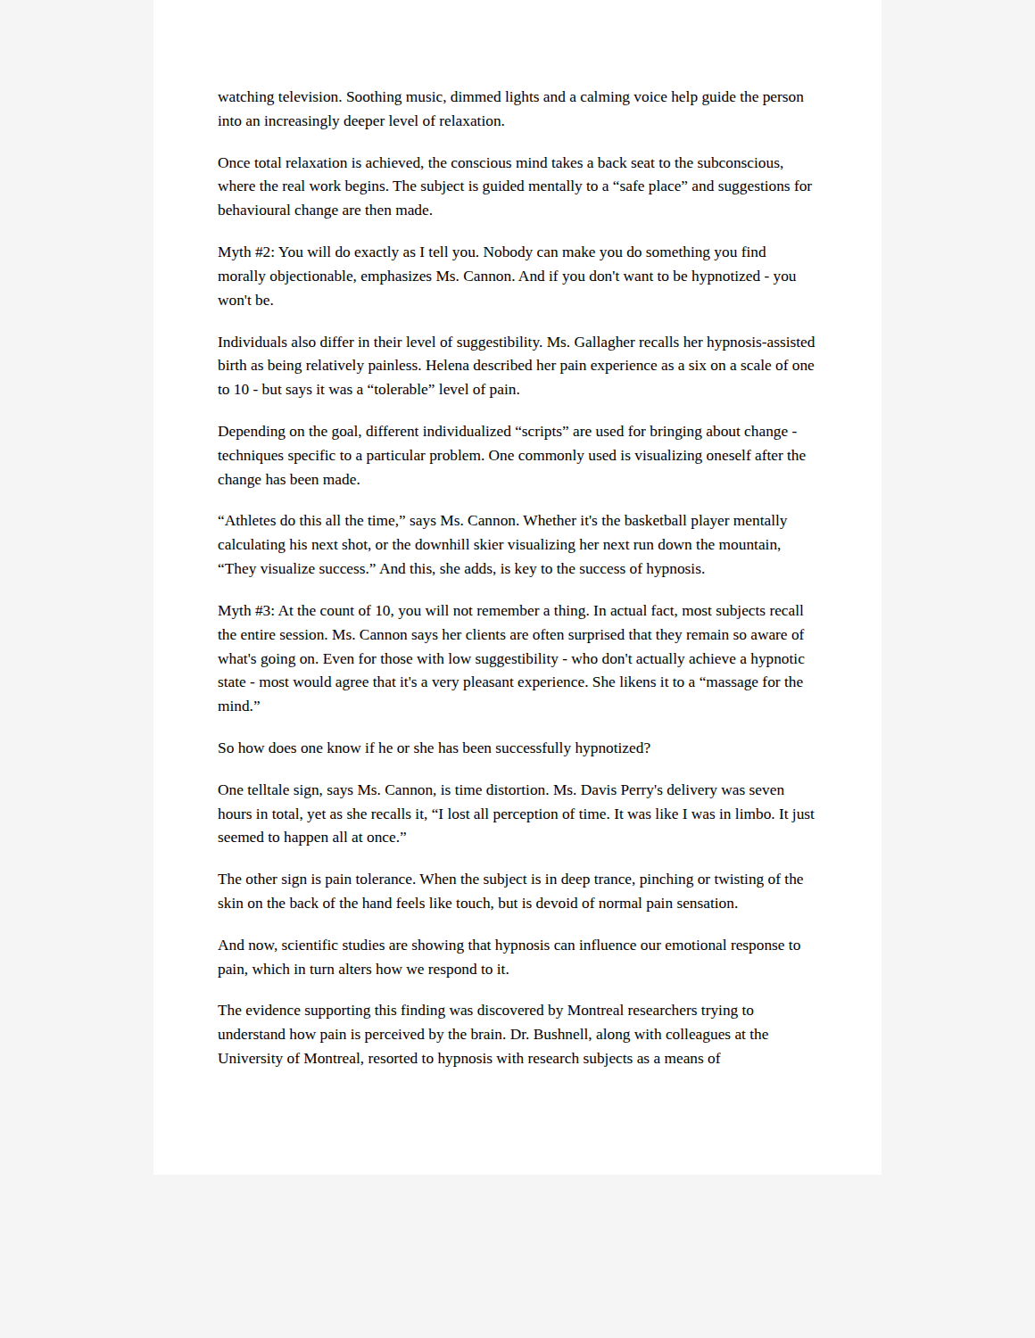watching television. Soothing music, dimmed lights and a calming voice help guide the person into an increasingly deeper level of relaxation.
Once total relaxation is achieved, the conscious mind takes a back seat to the subconscious, where the real work begins. The subject is guided mentally to a “safe place” and suggestions for behavioural change are then made.
Myth #2: You will do exactly as I tell you. Nobody can make you do something you find morally objectionable, emphasizes Ms. Cannon. And if you don't want to be hypnotized - you won't be.
Individuals also differ in their level of suggestibility. Ms. Gallagher recalls her hypnosis-assisted birth as being relatively painless. Helena described her pain experience as a six on a scale of one to 10 - but says it was a “tolerable” level of pain.
Depending on the goal, different individualized “scripts” are used for bringing about change - techniques specific to a particular problem. One commonly used is visualizing oneself after the change has been made.
“Athletes do this all the time,” says Ms. Cannon. Whether it's the basketball player mentally calculating his next shot, or the downhill skier visualizing her next run down the mountain, “They visualize success.” And this, she adds, is key to the success of hypnosis.
Myth #3: At the count of 10, you will not remember a thing. In actual fact, most subjects recall the entire session. Ms. Cannon says her clients are often surprised that they remain so aware of what's going on. Even for those with low suggestibility - who don't actually achieve a hypnotic state - most would agree that it's a very pleasant experience. She likens it to a “massage for the mind.”
So how does one know if he or she has been successfully hypnotized?
One telltale sign, says Ms. Cannon, is time distortion. Ms. Davis Perry's delivery was seven hours in total, yet as she recalls it, “I lost all perception of time. It was like I was in limbo. It just seemed to happen all at once.”
The other sign is pain tolerance. When the subject is in deep trance, pinching or twisting of the skin on the back of the hand feels like touch, but is devoid of normal pain sensation.
And now, scientific studies are showing that hypnosis can influence our emotional response to pain, which in turn alters how we respond to it.
The evidence supporting this finding was discovered by Montreal researchers trying to understand how pain is perceived by the brain. Dr. Bushnell, along with colleagues at the University of Montreal, resorted to hypnosis with research subjects as a means of